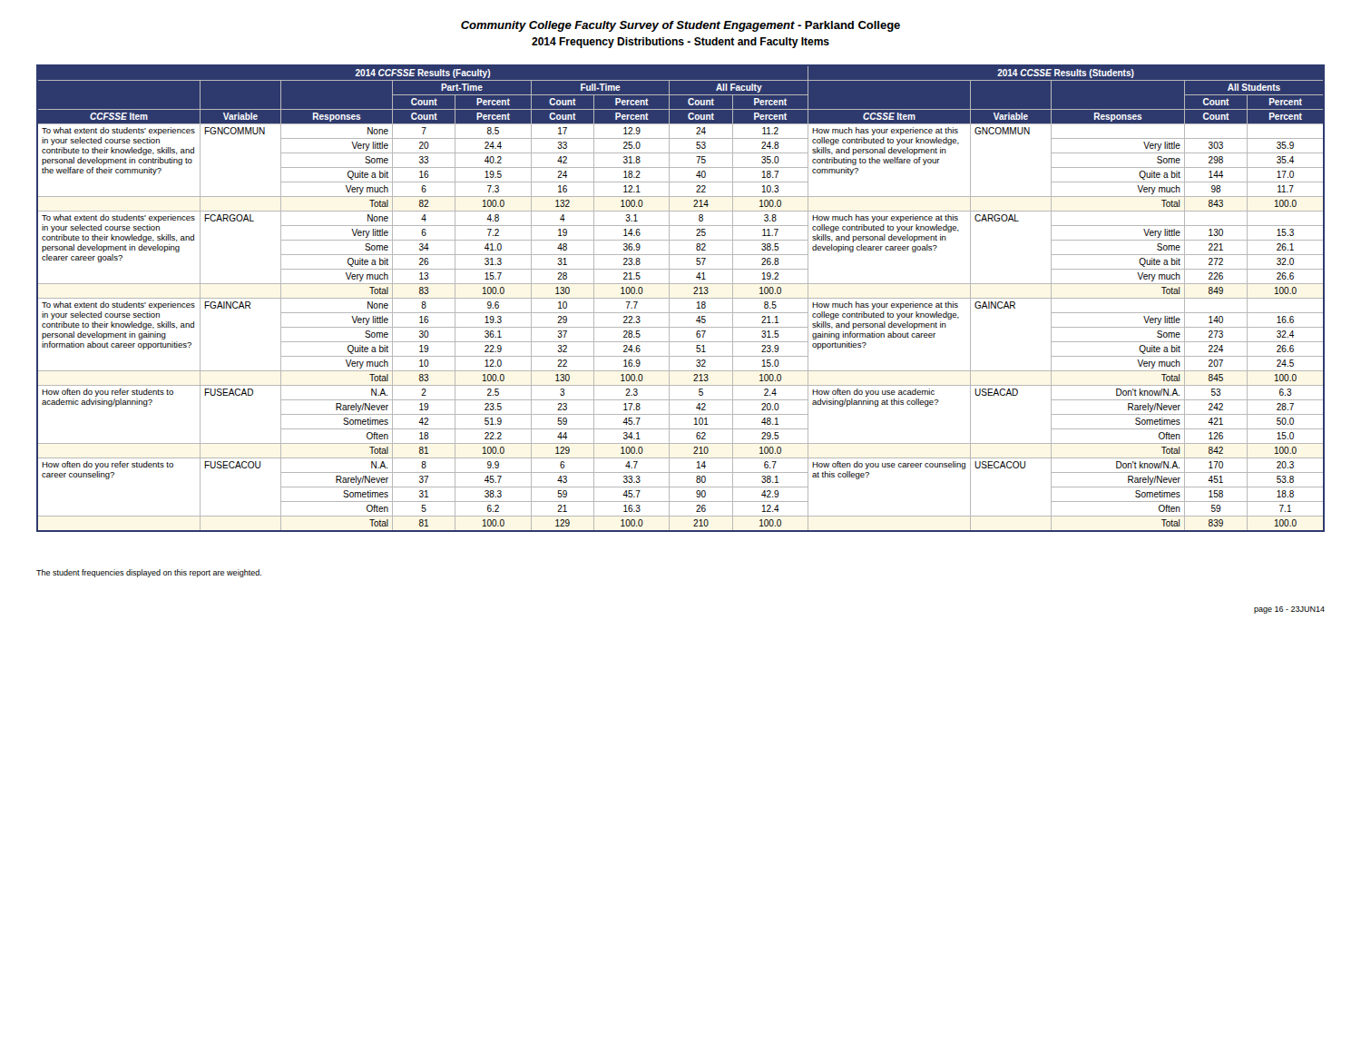Community College Faculty Survey of Student Engagement - Parkland College
2014 Frequency Distributions - Student and Faculty Items
| 2014 CCFSSE Results (Faculty) | 2014 CCSSE Results (Students) |
| --- | --- |
| | | | Part-Time | Full-Time | All Faculty | | | | All Students |
| Count | Percent | Count | Percent | Count | Percent | Count | Percent |
| CCFSSE Item | Variable | Responses | Count | Percent | Count | Percent | Count | Percent | CCSSE Item | Variable | Responses | Count | Percent |
| To what extent do students' experiences in your selected course section contribute to their knowledge, skills, and personal development in contributing to the welfare of their community? | FGNCOMMUN | None | 7 | 8.5 | 17 | 12.9 | 24 | 11.2 | How much has your experience at this college contributed to your knowledge, skills, and personal development in contributing to the welfare of your community? | GNCOMMUN | | | |
| Very little | 20 | 24.4 | 33 | 25.0 | 53 | 24.8 | Very little | 303 | 35.9 |
| Some | 33 | 40.2 | 42 | 31.8 | 75 | 35.0 | Some | 298 | 35.4 |
| Quite a bit | 16 | 19.5 | 24 | 18.2 | 40 | 18.7 | Quite a bit | 144 | 17.0 |
| Very much | 6 | 7.3 | 16 | 12.1 | 22 | 10.3 | Very much | 98 | 11.7 |
| | | Total | 82 | 100.0 | 132 | 100.0 | 214 | 100.0 | | | Total | 843 | 100.0 |
| To what extent do students' experiences in your selected course section contribute to their knowledge, skills, and personal development in developing clearer career goals? | FCARGOAL | None | 4 | 4.8 | 4 | 3.1 | 8 | 3.8 | How much has your experience at this college contributed to your knowledge, skills, and personal development in developing clearer career goals? | CARGOAL | | | |
| Very little | 6 | 7.2 | 19 | 14.6 | 25 | 11.7 | Very little | 130 | 15.3 |
| Some | 34 | 41.0 | 48 | 36.9 | 82 | 38.5 | Some | 221 | 26.1 |
| Quite a bit | 26 | 31.3 | 31 | 23.8 | 57 | 26.8 | Quite a bit | 272 | 32.0 |
| Very much | 13 | 15.7 | 28 | 21.5 | 41 | 19.2 | Very much | 226 | 26.6 |
| | | Total | 83 | 100.0 | 130 | 100.0 | 213 | 100.0 | | | Total | 849 | 100.0 |
| To what extent do students' experiences in your selected course section contribute to their knowledge, skills, and personal development in gaining information about career opportunities? | FGAINCAR | None | 8 | 9.6 | 10 | 7.7 | 18 | 8.5 | How much has your experience at this college contributed to your knowledge, skills, and personal development in gaining information about career opportunities? | GAINCAR | | | |
| Very little | 16 | 19.3 | 29 | 22.3 | 45 | 21.1 | Very little | 140 | 16.6 |
| Some | 30 | 36.1 | 37 | 28.5 | 67 | 31.5 | Some | 273 | 32.4 |
| Quite a bit | 19 | 22.9 | 32 | 24.6 | 51 | 23.9 | Quite a bit | 224 | 26.6 |
| Very much | 10 | 12.0 | 22 | 16.9 | 32 | 15.0 | Very much | 207 | 24.5 |
| | | Total | 83 | 100.0 | 130 | 100.0 | 213 | 100.0 | | | Total | 845 | 100.0 |
| How often do you refer students to academic advising/planning? | FUSEACAD | N.A. | 2 | 2.5 | 3 | 2.3 | 5 | 2.4 | How often do you use academic advising/planning at this college? | USEACAD | Don't know/N.A. | 53 | 6.3 |
| Rarely/Never | 19 | 23.5 | 23 | 17.8 | 42 | 20.0 | Rarely/Never | 242 | 28.7 |
| Sometimes | 42 | 51.9 | 59 | 45.7 | 101 | 48.1 | Sometimes | 421 | 50.0 |
| Often | 18 | 22.2 | 44 | 34.1 | 62 | 29.5 | Often | 126 | 15.0 |
| | | Total | 81 | 100.0 | 129 | 100.0 | 210 | 100.0 | | | Total | 842 | 100.0 |
| How often do you refer students to career counseling? | FUSECACOU | N.A. | 8 | 9.9 | 6 | 4.7 | 14 | 6.7 | How often do you use career counseling at this college? | USECACOU | Don't know/N.A. | 170 | 20.3 |
| Rarely/Never | 37 | 45.7 | 43 | 33.3 | 80 | 38.1 | Rarely/Never | 451 | 53.8 |
| Sometimes | 31 | 38.3 | 59 | 45.7 | 90 | 42.9 | Sometimes | 158 | 18.8 |
| Often | 5 | 6.2 | 21 | 16.3 | 26 | 12.4 | Often | 59 | 7.1 |
| | | Total | 81 | 100.0 | 129 | 100.0 | 210 | 100.0 | | | Total | 839 | 100.0 |
The student frequencies displayed on this report are weighted.
page 16 - 23JUN14